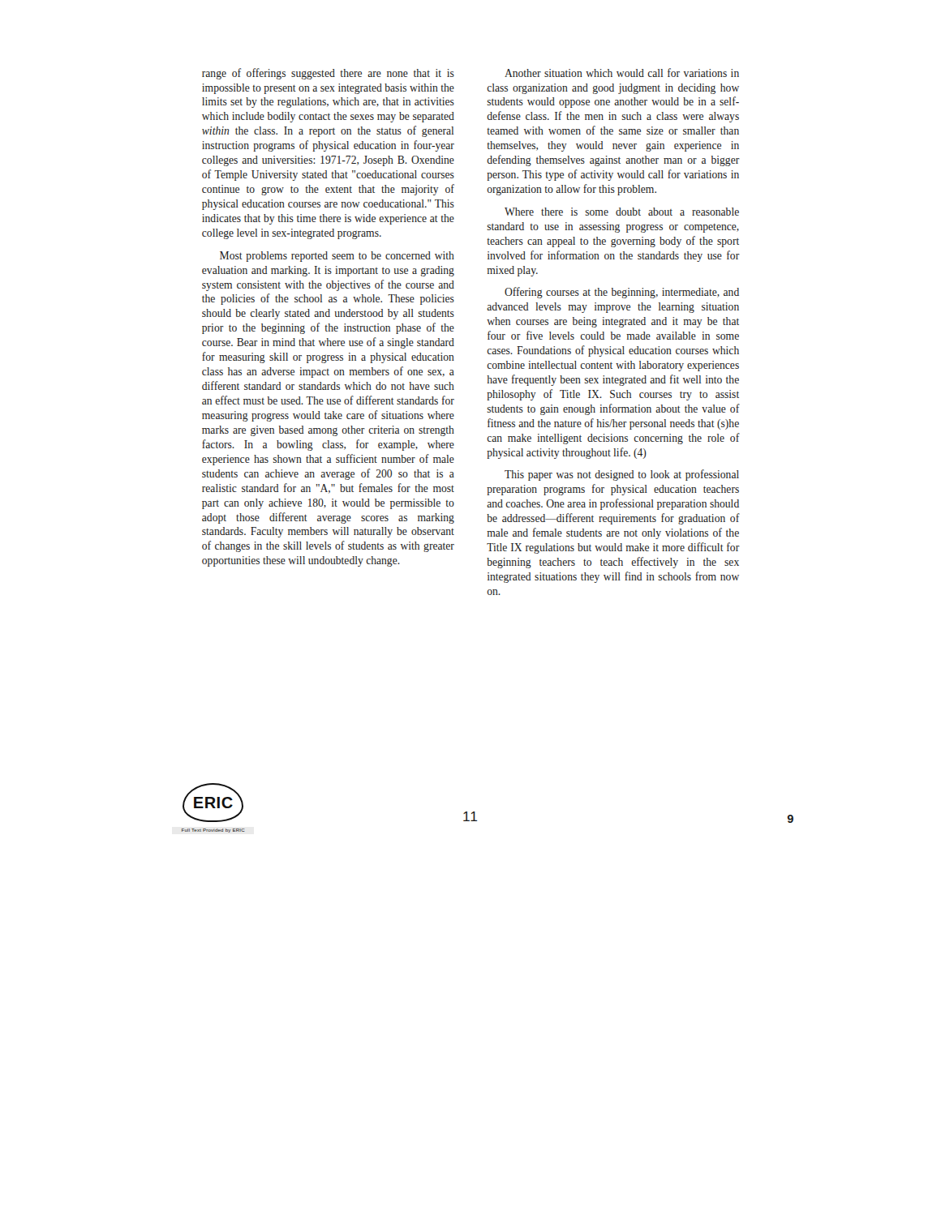range of offerings suggested there are none that it is impossible to present on a sex integrated basis within the limits set by the regulations, which are, that in activities which include bodily contact the sexes may be separated within the class. In a report on the status of general instruction programs of physical education in four-year colleges and universities: 1971-72, Joseph B. Oxendine of Temple University stated that "coeducational courses continue to grow to the extent that the majority of physical education courses are now coeducational." This indicates that by this time there is wide experience at the college level in sex-integrated programs.
Most problems reported seem to be concerned with evaluation and marking. It is important to use a grading system consistent with the objectives of the course and the policies of the school as a whole. These policies should be clearly stated and understood by all students prior to the beginning of the instruction phase of the course. Bear in mind that where use of a single standard for measuring skill or progress in a physical education class has an adverse impact on members of one sex, a different standard or standards which do not have such an effect must be used. The use of different standards for measuring progress would take care of situations where marks are given based among other criteria on strength factors. In a bowling class, for example, where experience has shown that a sufficient number of male students can achieve an average of 200 so that is a realistic standard for an "A," but females for the most part can only achieve 180, it would be permissible to adopt those different average scores as marking standards. Faculty members will naturally be observant of changes in the skill levels of students as with greater opportunities these will undoubtedly change.
Another situation which would call for variations in class organization and good judgment in deciding how students would oppose one another would be in a self-defense class. If the men in such a class were always teamed with women of the same size or smaller than themselves, they would never gain experience in defending themselves against another man or a bigger person. This type of activity would call for variations in organization to allow for this problem.
Where there is some doubt about a reasonable standard to use in assessing progress or competence, teachers can appeal to the governing body of the sport involved for information on the standards they use for mixed play.
Offering courses at the beginning, intermediate, and advanced levels may improve the learning situation when courses are being integrated and it may be that four or five levels could be made available in some cases. Foundations of physical education courses which combine intellectual content with laboratory experiences have frequently been sex integrated and fit well into the philosophy of Title IX. Such courses try to assist students to gain enough information about the value of fitness and the nature of his/her personal needs that (s)he can make intelligent decisions concerning the role of physical activity throughout life. (4)
This paper was not designed to look at professional preparation programs for physical education teachers and coaches. One area in professional preparation should be addressed—different requirements for graduation of male and female students are not only violations of the Title IX regulations but would make it more difficult for beginning teachers to teach effectively in the sex integrated situations they will find in schools from now on.
ERIC
Full Text Provided by ERIC
11
9